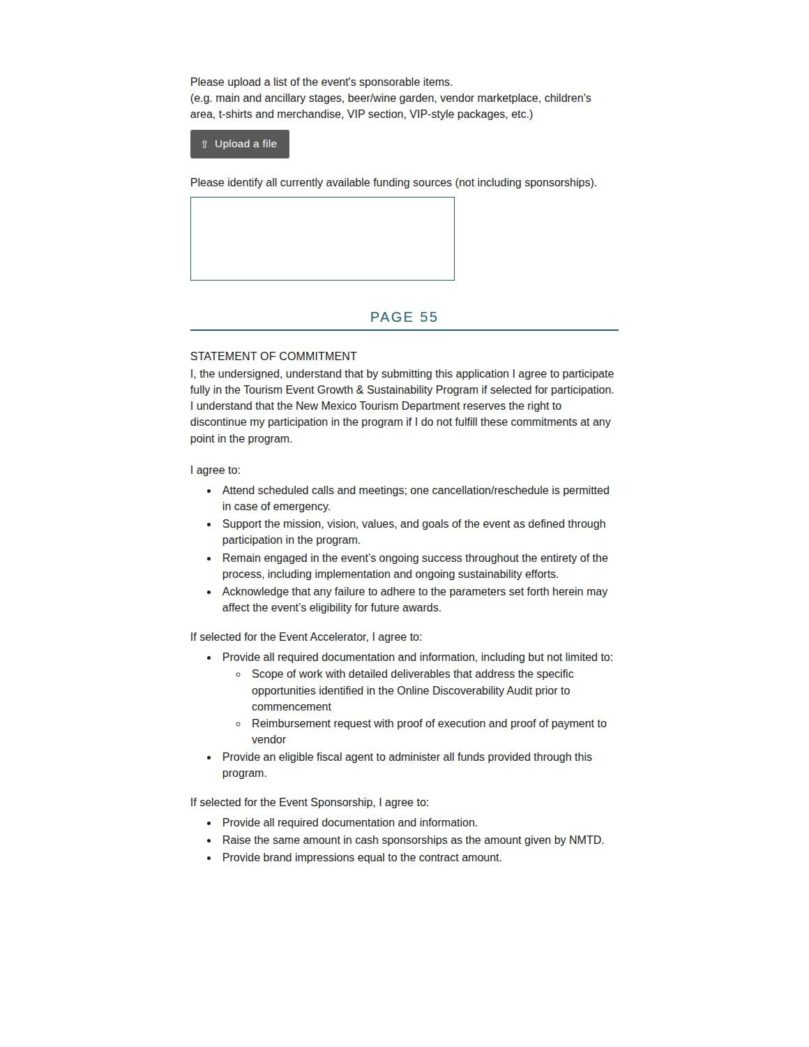Please upload a list of the event's sponsorable items.
(e.g. main and ancillary stages, beer/wine garden, vendor marketplace, children's area, t-shirts and merchandise, VIP section, VIP-style packages, etc.)
⇧Upload a file
Please identify all currently available funding sources (not including sponsorships).
PAGE 55
STATEMENT OF COMMITMENT
I, the undersigned, understand that by submitting this application I agree to participate fully in the Tourism Event Growth & Sustainability Program if selected for participation. I understand that the New Mexico Tourism Department reserves the right to discontinue my participation in the program if I do not fulfill these commitments at any point in the program.
I agree to:
Attend scheduled calls and meetings; one cancellation/reschedule is permitted in case of emergency.
Support the mission, vision, values, and goals of the event as defined through participation in the program.
Remain engaged in the event’s ongoing success throughout the entirety of the process, including implementation and ongoing sustainability efforts.
Acknowledge that any failure to adhere to the parameters set forth herein may affect the event’s eligibility for future awards.
If selected for the Event Accelerator, I agree to:
Provide all required documentation and information, including but not limited to:
Scope of work with detailed deliverables that address the specific opportunities identified in the Online Discoverability Audit prior to commencement
Reimbursement request with proof of execution and proof of payment to vendor
Provide an eligible fiscal agent to administer all funds provided through this program.
If selected for the Event Sponsorship, I agree to:
Provide all required documentation and information.
Raise the same amount in cash sponsorships as the amount given by NMTD.
Provide brand impressions equal to the contract amount.